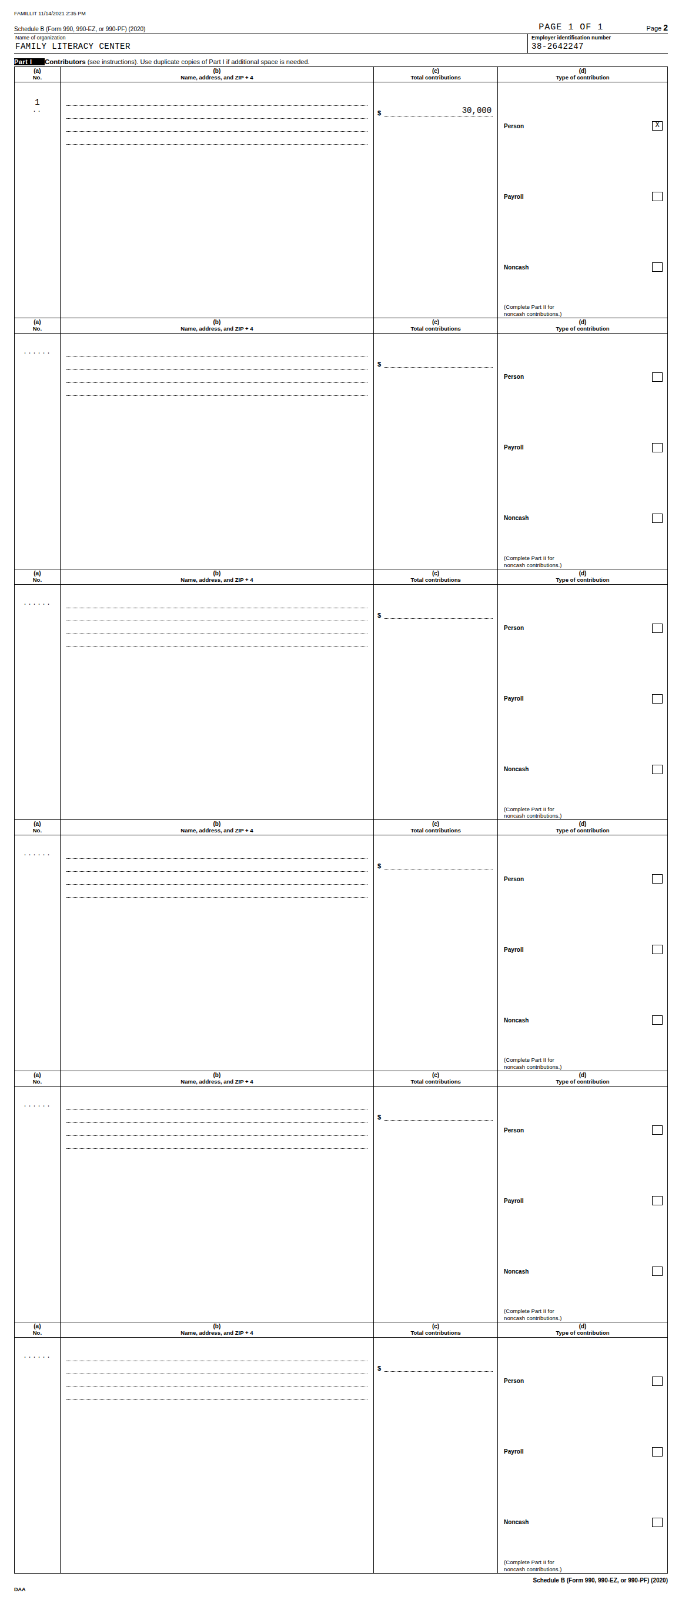FAMILLIT 11/14/2021 2:35 PM
| Schedule B (Form 990, 990-EZ, or 990-PF) (2020) | PAGE 1 OF 1 | Page 2 |
| Name of organization FAMILY LITERACY CENTER | Employer identification number 38-2642247 |
| Part I | Contributors (see instructions). Use duplicate copies of Part I if additional space is needed. |
| (a) No. | (b) Name, address, and ZIP + 4 | (c) Total contributions | (d) Type of contribution |
| 1 .. | | $ 30,000 | / Person / X / / Payroll / / / Noncash / / (Complete Part II for noncash contributions.) |
| (a) No. | (b) Name, address, and ZIP + 4 | (c) Total contributions | (d) Type of contribution |
| ...... | | $ | / Person / / / Payroll / / / Noncash / / (Complete Part II for noncash contributions.) |
| (a) No. | (b) Name, address, and ZIP + 4 | (c) Total contributions | (d) Type of contribution |
| ...... | | $ | / Person / / / Payroll / / / Noncash / / (Complete Part II for noncash contributions.) |
| (a) No. | (b) Name, address, and ZIP + 4 | (c) Total contributions | (d) Type of contribution |
| ...... | | $ | / Person / / / Payroll / / / Noncash / / (Complete Part II for noncash contributions.) |
| (a) No. | (b) Name, address, and ZIP + 4 | (c) Total contributions | (d) Type of contribution |
| ...... | | $ | / Person / / / Payroll / / / Noncash / / (Complete Part II for noncash contributions.) |
| (a) No. | (b) Name, address, and ZIP + 4 | (c) Total contributions | (d) Type of contribution |
| ...... | | $ | / Person / / / Payroll / / / Noncash / / (Complete Part II for noncash contributions.) |
Schedule B (Form 990, 990-EZ, or 990-PF) (2020)
DAA